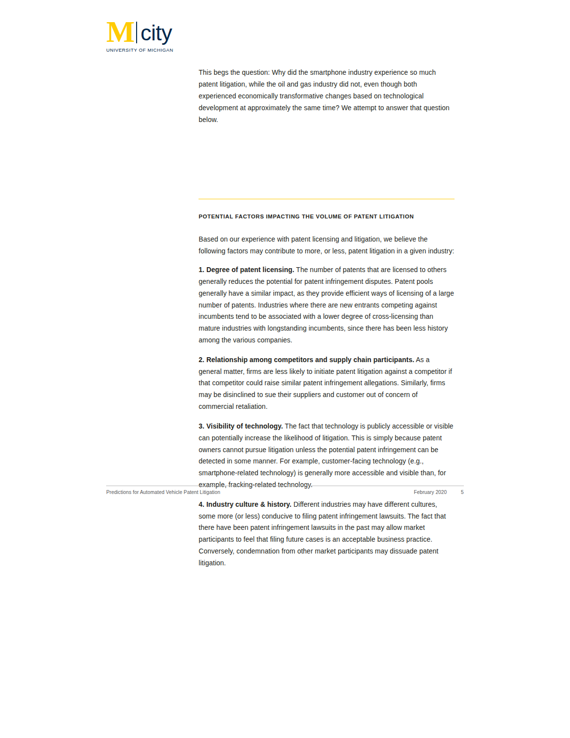M city
UNIVERSITY OF MICHIGAN
This begs the question: Why did the smartphone industry experience so much patent litigation, while the oil and gas industry did not, even though both experienced economically transformative changes based on technological development at approximately the same time? We attempt to answer that question below.
Potential Factors Impacting the Volume of Patent Litigation
Based on our experience with patent licensing and litigation, we believe the following factors may contribute to more, or less, patent litigation in a given industry:
1. Degree of patent licensing. The number of patents that are licensed to others generally reduces the potential for patent infringement disputes. Patent pools generally have a similar impact, as they provide efficient ways of licensing of a large number of patents. Industries where there are new entrants competing against incumbents tend to be associated with a lower degree of cross-licensing than mature industries with longstanding incumbents, since there has been less history among the various companies.
2. Relationship among competitors and supply chain participants. As a general matter, firms are less likely to initiate patent litigation against a competitor if that competitor could raise similar patent infringement allegations. Similarly, firms may be disinclined to sue their suppliers and customer out of concern of commercial retaliation.
3. Visibility of technology. The fact that technology is publicly accessible or visible can potentially increase the likelihood of litigation. This is simply because patent owners cannot pursue litigation unless the potential patent infringement can be detected in some manner. For example, customer-facing technology (e.g., smartphone-related technology) is generally more accessible and visible than, for example, fracking-related technology.
4. Industry culture & history. Different industries may have different cultures, some more (or less) conducive to filing patent infringement lawsuits. The fact that there have been patent infringement lawsuits in the past may allow market participants to feel that filing future cases is an acceptable business practice. Conversely, condemnation from other market participants may dissuade patent litigation.
Predictions for Automated Vehicle Patent Litigation
February 20205